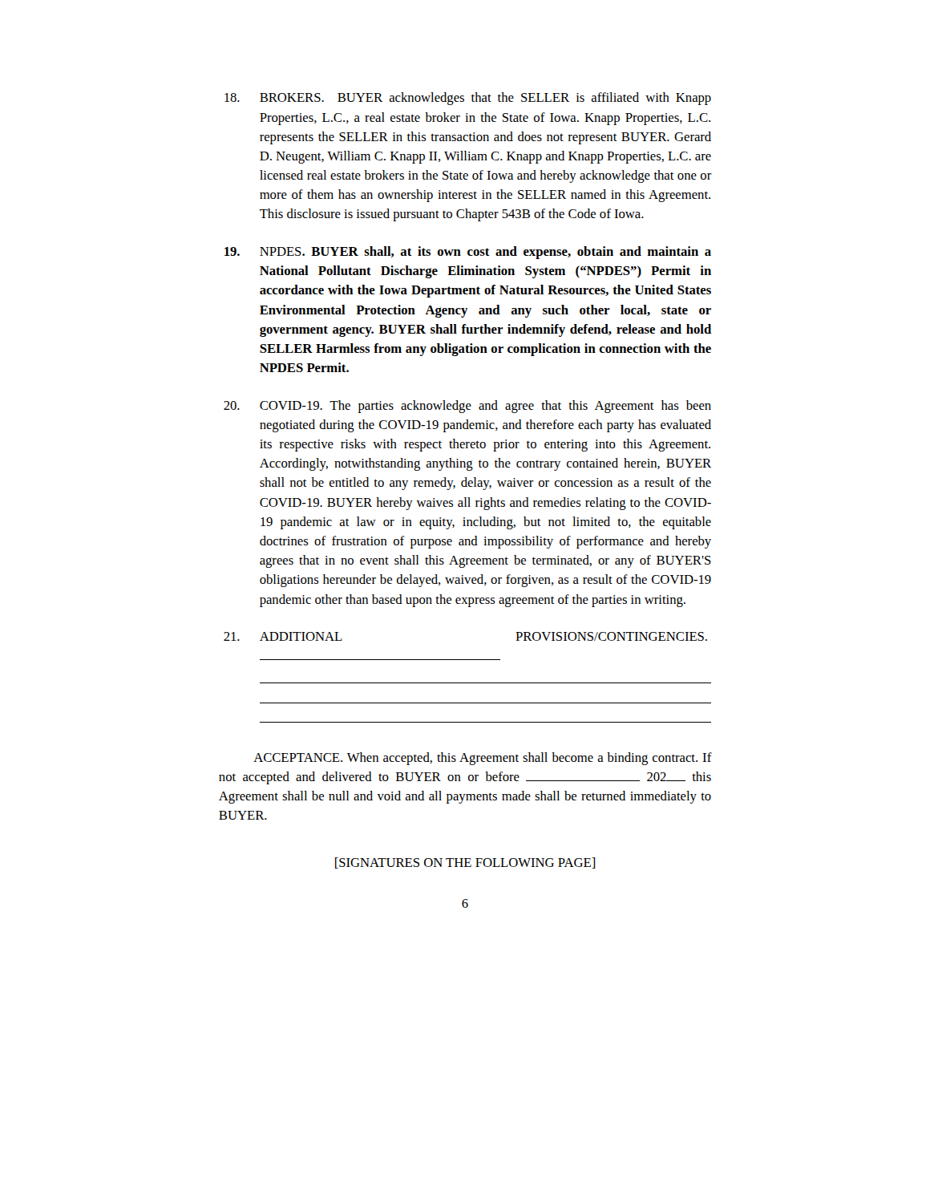18. BROKERS. BUYER acknowledges that the SELLER is affiliated with Knapp Properties, L.C., a real estate broker in the State of Iowa. Knapp Properties, L.C. represents the SELLER in this transaction and does not represent BUYER. Gerard D. Neugent, William C. Knapp II, William C. Knapp and Knapp Properties, L.C. are licensed real estate brokers in the State of Iowa and hereby acknowledge that one or more of them has an ownership interest in the SELLER named in this Agreement. This disclosure is issued pursuant to Chapter 543B of the Code of Iowa.
19. NPDES. BUYER shall, at its own cost and expense, obtain and maintain a National Pollutant Discharge Elimination System (“NPDES”) Permit in accordance with the Iowa Department of Natural Resources, the United States Environmental Protection Agency and any such other local, state or government agency. BUYER shall further indemnify defend, release and hold SELLER Harmless from any obligation or complication in connection with the NPDES Permit.
20. COVID-19. The parties acknowledge and agree that this Agreement has been negotiated during the COVID-19 pandemic, and therefore each party has evaluated its respective risks with respect thereto prior to entering into this Agreement. Accordingly, notwithstanding anything to the contrary contained herein, BUYER shall not be entitled to any remedy, delay, waiver or concession as a result of the COVID-19. BUYER hereby waives all rights and remedies relating to the COVID-19 pandemic at law or in equity, including, but not limited to, the equitable doctrines of frustration of purpose and impossibility of performance and hereby agrees that in no event shall this Agreement be terminated, or any of BUYER'S obligations hereunder be delayed, waived, or forgiven, as a result of the COVID-19 pandemic other than based upon the express agreement of the parties in writing.
21. ADDITIONAL PROVISIONS/CONTINGENCIES.
ACCEPTANCE. When accepted, this Agreement shall become a binding contract. If not accepted and delivered to BUYER on or before 202 this Agreement shall be null and void and all payments made shall be returned immediately to BUYER.
[SIGNATURES ON THE FOLLOWING PAGE]
6